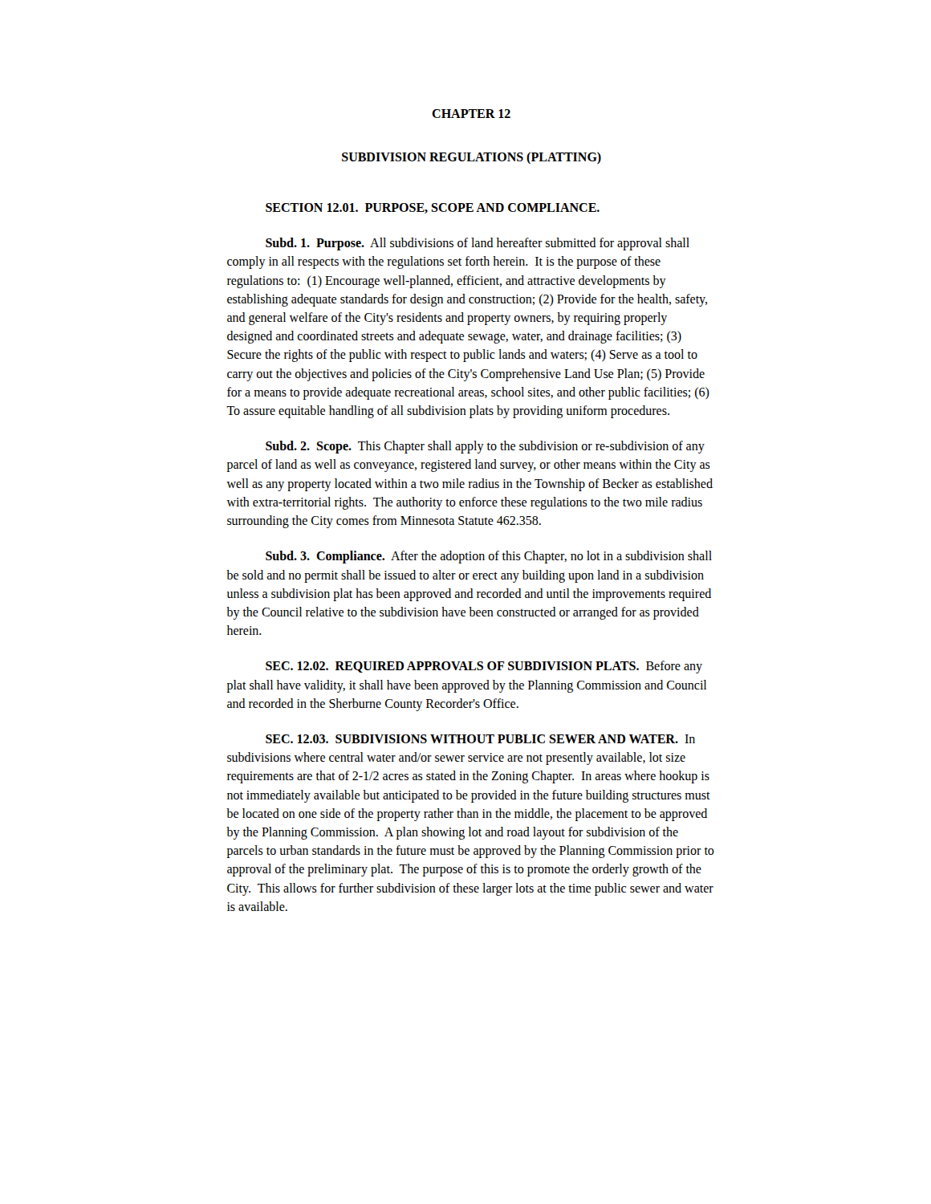CHAPTER 12
SUBDIVISION REGULATIONS (PLATTING)
SECTION 12.01. PURPOSE, SCOPE AND COMPLIANCE.
Subd. 1. Purpose. All subdivisions of land hereafter submitted for approval shall comply in all respects with the regulations set forth herein. It is the purpose of these regulations to: (1) Encourage well-planned, efficient, and attractive developments by establishing adequate standards for design and construction; (2) Provide for the health, safety, and general welfare of the City's residents and property owners, by requiring properly designed and coordinated streets and adequate sewage, water, and drainage facilities; (3) Secure the rights of the public with respect to public lands and waters; (4) Serve as a tool to carry out the objectives and policies of the City's Comprehensive Land Use Plan; (5) Provide for a means to provide adequate recreational areas, school sites, and other public facilities; (6) To assure equitable handling of all subdivision plats by providing uniform procedures.
Subd. 2. Scope. This Chapter shall apply to the subdivision or re-subdivision of any parcel of land as well as conveyance, registered land survey, or other means within the City as well as any property located within a two mile radius in the Township of Becker as established with extra-territorial rights. The authority to enforce these regulations to the two mile radius surrounding the City comes from Minnesota Statute 462.358.
Subd. 3. Compliance. After the adoption of this Chapter, no lot in a subdivision shall be sold and no permit shall be issued to alter or erect any building upon land in a subdivision unless a subdivision plat has been approved and recorded and until the improvements required by the Council relative to the subdivision have been constructed or arranged for as provided herein.
SEC. 12.02. REQUIRED APPROVALS OF SUBDIVISION PLATS. Before any plat shall have validity, it shall have been approved by the Planning Commission and Council and recorded in the Sherburne County Recorder's Office.
SEC. 12.03. SUBDIVISIONS WITHOUT PUBLIC SEWER AND WATER. In subdivisions where central water and/or sewer service are not presently available, lot size requirements are that of 2-1/2 acres as stated in the Zoning Chapter. In areas where hookup is not immediately available but anticipated to be provided in the future building structures must be located on one side of the property rather than in the middle, the placement to be approved by the Planning Commission. A plan showing lot and road layout for subdivision of the parcels to urban standards in the future must be approved by the Planning Commission prior to approval of the preliminary plat. The purpose of this is to promote the orderly growth of the City. This allows for further subdivision of these larger lots at the time public sewer and water is available.